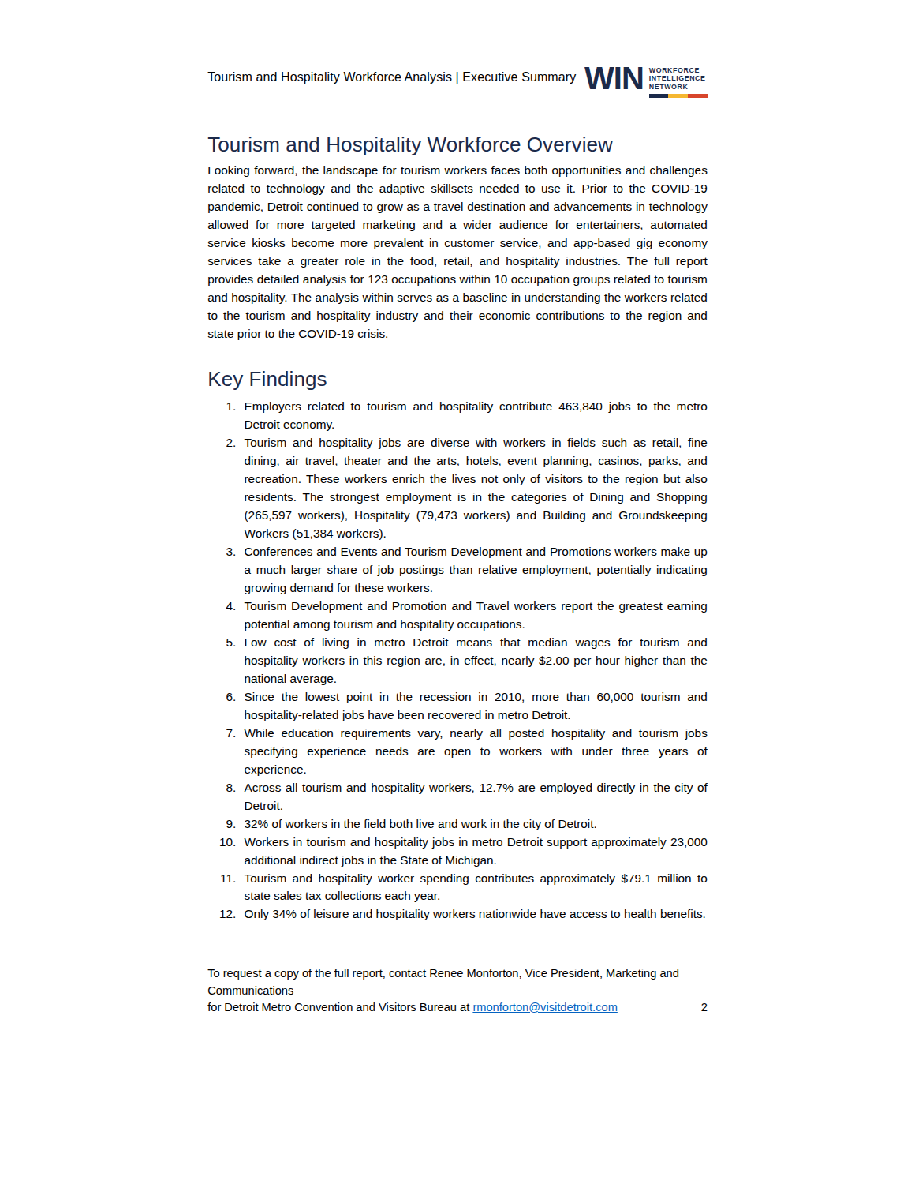Tourism and Hospitality Workforce Analysis | Executive Summary
WIN
WORKFORCE
INTELLIGENCE
NETWORK
Tourism and Hospitality Workforce Overview
Looking forward, the landscape for tourism workers faces both opportunities and challenges related to technology and the adaptive skillsets needed to use it. Prior to the COVID-19 pandemic, Detroit continued to grow as a travel destination and advancements in technology allowed for more targeted marketing and a wider audience for entertainers, automated service kiosks become more prevalent in customer service, and app-based gig economy services take a greater role in the food, retail, and hospitality industries. The full report provides detailed analysis for 123 occupations within 10 occupation groups related to tourism and hospitality. The analysis within serves as a baseline in understanding the workers related to the tourism and hospitality industry and their economic contributions to the region and state prior to the COVID-19 crisis.
Key Findings
Employers related to tourism and hospitality contribute 463,840 jobs to the metro Detroit economy.
Tourism and hospitality jobs are diverse with workers in fields such as retail, fine dining, air travel, theater and the arts, hotels, event planning, casinos, parks, and recreation. These workers enrich the lives not only of visitors to the region but also residents. The strongest employment is in the categories of Dining and Shopping (265,597 workers), Hospitality (79,473 workers) and Building and Groundskeeping Workers (51,384 workers).
Conferences and Events and Tourism Development and Promotions workers make up a much larger share of job postings than relative employment, potentially indicating growing demand for these workers.
Tourism Development and Promotion and Travel workers report the greatest earning potential among tourism and hospitality occupations.
Low cost of living in metro Detroit means that median wages for tourism and hospitality workers in this region are, in effect, nearly $2.00 per hour higher than the national average.
Since the lowest point in the recession in 2010, more than 60,000 tourism and hospitality-related jobs have been recovered in metro Detroit.
While education requirements vary, nearly all posted hospitality and tourism jobs specifying experience needs are open to workers with under three years of experience.
Across all tourism and hospitality workers, 12.7% are employed directly in the city of Detroit.
32% of workers in the field both live and work in the city of Detroit.
Workers in tourism and hospitality jobs in metro Detroit support approximately 23,000 additional indirect jobs in the State of Michigan.
Tourism and hospitality worker spending contributes approximately $79.1 million to state sales tax collections each year.
Only 34% of leisure and hospitality workers nationwide have access to health benefits.
To request a copy of the full report, contact Renee Monforton, Vice President, Marketing and Communications
for Detroit Metro Convention and Visitors Bureau at rmonforton@visitdetroit.com 2